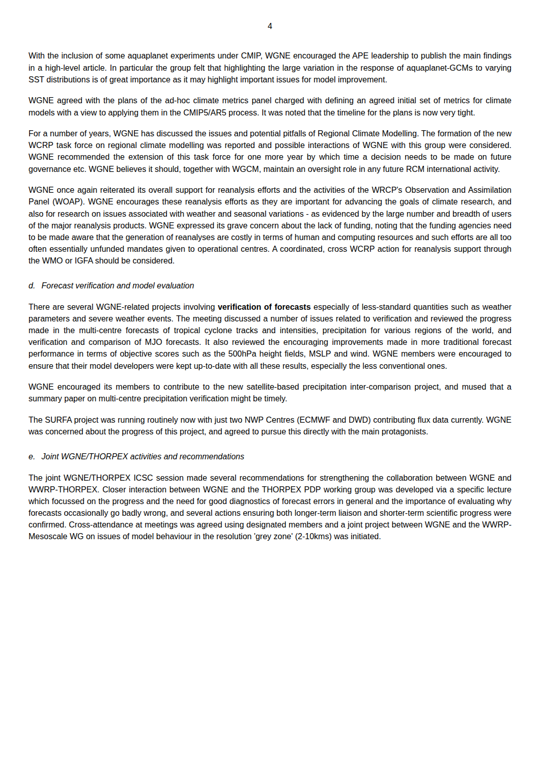4
With the inclusion of some aquaplanet experiments under CMIP, WGNE encouraged the APE leadership to publish the main findings in a high-level article. In particular the group felt that highlighting the large variation in the response of aquaplanet-GCMs to varying SST distributions is of great importance as it may highlight important issues for model improvement.
WGNE agreed with the plans of the ad-hoc climate metrics panel charged with defining an agreed initial set of metrics for climate models with a view to applying them in the CMIP5/AR5 process. It was noted that the timeline for the plans is now very tight.
For a number of years, WGNE has discussed the issues and potential pitfalls of Regional Climate Modelling. The formation of the new WCRP task force on regional climate modelling was reported and possible interactions of WGNE with this group were considered. WGNE recommended the extension of this task force for one more year by which time a decision needs to be made on future governance etc. WGNE believes it should, together with WGCM, maintain an oversight role in any future RCM international activity.
WGNE once again reiterated its overall support for reanalysis efforts and the activities of the WRCP's Observation and Assimilation Panel (WOAP). WGNE encourages these reanalysis efforts as they are important for advancing the goals of climate research, and also for research on issues associated with weather and seasonal variations - as evidenced by the large number and breadth of users of the major reanalysis products. WGNE expressed its grave concern about the lack of funding, noting that the funding agencies need to be made aware that the generation of reanalyses are costly in terms of human and computing resources and such efforts are all too often essentially unfunded mandates given to operational centres. A coordinated, cross WCRP action for reanalysis support through the WMO or IGFA should be considered.
d. Forecast verification and model evaluation
There are several WGNE-related projects involving verification of forecasts especially of less-standard quantities such as weather parameters and severe weather events. The meeting discussed a number of issues related to verification and reviewed the progress made in the multi-centre forecasts of tropical cyclone tracks and intensities, precipitation for various regions of the world, and verification and comparison of MJO forecasts. It also reviewed the encouraging improvements made in more traditional forecast performance in terms of objective scores such as the 500hPa height fields, MSLP and wind. WGNE members were encouraged to ensure that their model developers were kept up-to-date with all these results, especially the less conventional ones.
WGNE encouraged its members to contribute to the new satellite-based precipitation inter-comparison project, and mused that a summary paper on multi-centre precipitation verification might be timely.
The SURFA project was running routinely now with just two NWP Centres (ECMWF and DWD) contributing flux data currently. WGNE was concerned about the progress of this project, and agreed to pursue this directly with the main protagonists.
e. Joint WGNE/THORPEX activities and recommendations
The joint WGNE/THORPEX ICSC session made several recommendations for strengthening the collaboration between WGNE and WWRP-THORPEX. Closer interaction between WGNE and the THORPEX PDP working group was developed via a specific lecture which focussed on the progress and the need for good diagnostics of forecast errors in general and the importance of evaluating why forecasts occasionally go badly wrong, and several actions ensuring both longer-term liaison and shorter-term scientific progress were confirmed. Cross-attendance at meetings was agreed using designated members and a joint project between WGNE and the WWRP-Mesoscale WG on issues of model behaviour in the resolution 'grey zone' (2-10kms) was initiated.